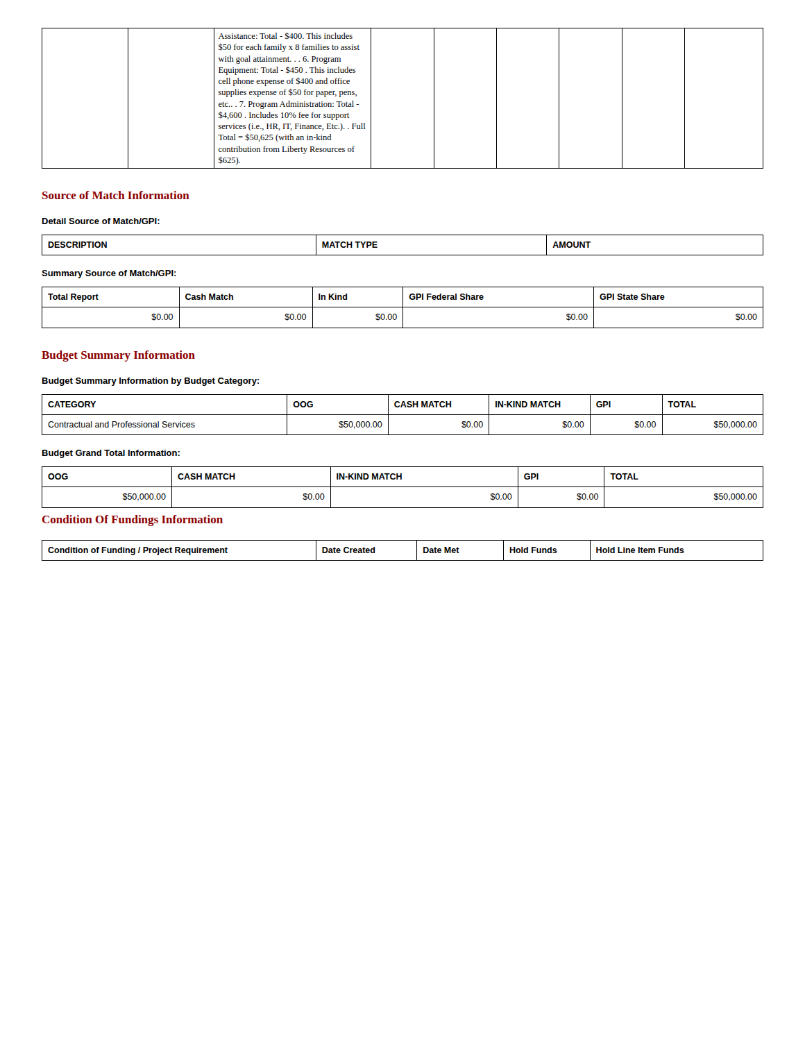| | | Assistance: Total - $400. This includes $50 for each family x 8 families to assist with goal attainment. . . 6. Program Equipment: Total - $450 . This includes cell phone expense of $400 and office supplies expense of $50 for paper, pens, etc.. . 7. Program Administration: Total - $4,600 . Includes 10% fee for support services (i.e., HR, IT, Finance, Etc.). . Full Total = $50,625 (with an in-kind contribution from Liberty Resources of $625). | | | | | | |
Source of Match Information
Detail Source of Match/GPI:
| DESCRIPTION | MATCH TYPE | AMOUNT |
| --- | --- | --- |
Summary Source of Match/GPI:
| Total Report | Cash Match | In Kind | GPI Federal Share | GPI State Share |
| --- | --- | --- | --- | --- |
| $0.00 | $0.00 | $0.00 | $0.00 | $0.00 |
Budget Summary Information
Budget Summary Information by Budget Category:
| CATEGORY | OOG | CASH MATCH | IN-KIND MATCH | GPI | TOTAL |
| --- | --- | --- | --- | --- | --- |
| Contractual and Professional Services | $50,000.00 | $0.00 | $0.00 | $0.00 | $50,000.00 |
Budget Grand Total Information:
| OOG | CASH MATCH | IN-KIND MATCH | GPI | TOTAL |
| --- | --- | --- | --- | --- |
| $50,000.00 | $0.00 | $0.00 | $0.00 | $50,000.00 |
Condition Of Fundings Information
| Condition of Funding / Project Requirement | Date Created | Date Met | Hold Funds | Hold Line Item Funds |
| --- | --- | --- | --- | --- |